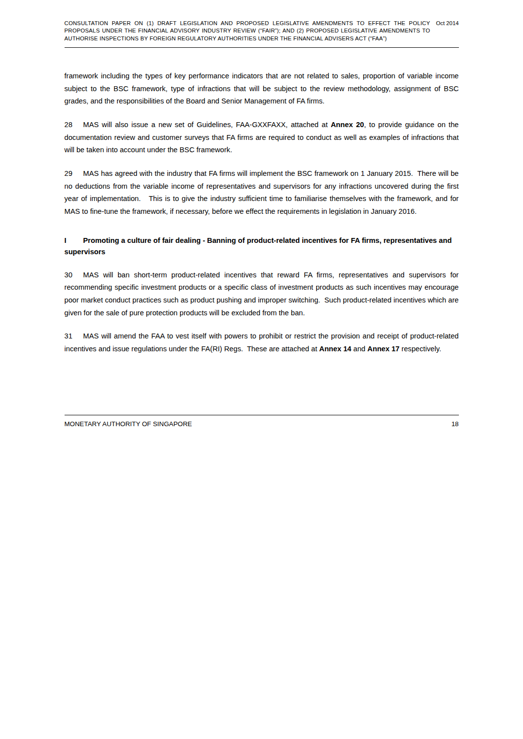Consultation Paper on (1) Draft Legislation and Proposed Legislative Amendments to Effect the Policy Proposals under the Financial Advisory Industry Review (“FAIR”); and (2) Proposed Legislative Amendments to Authorise Inspections by Foreign Regulatory Authorities under the Financial Advisers Act (“FAA”)
Oct 2014
framework including the types of key performance indicators that are not related to sales, proportion of variable income subject to the BSC framework, type of infractions that will be subject to the review methodology, assignment of BSC grades, and the responsibilities of the Board and Senior Management of FA firms.
28 MAS will also issue a new set of Guidelines, FAA-GXXFAXX, attached at Annex 20, to provide guidance on the documentation review and customer surveys that FA firms are required to conduct as well as examples of infractions that will be taken into account under the BSC framework.
29 MAS has agreed with the industry that FA firms will implement the BSC framework on 1 January 2015. There will be no deductions from the variable income of representatives and supervisors for any infractions uncovered during the first year of implementation. This is to give the industry sufficient time to familiarise themselves with the framework, and for MAS to fine-tune the framework, if necessary, before we effect the requirements in legislation in January 2016.
IPromoting a culture of fair dealing - Banning of product-related incentives for FA firms, representatives and supervisors
30 MAS will ban short-term product-related incentives that reward FA firms, representatives and supervisors for recommending specific investment products or a specific class of investment products as such incentives may encourage poor market conduct practices such as product pushing and improper switching. Such product-related incentives which are given for the sale of pure protection products will be excluded from the ban.
31 MAS will amend the FAA to vest itself with powers to prohibit or restrict the provision and receipt of product-related incentives and issue regulations under the FA(RI) Regs. These are attached at Annex 14 and Annex 17 respectively.
Monetary Authority of Singapore
18